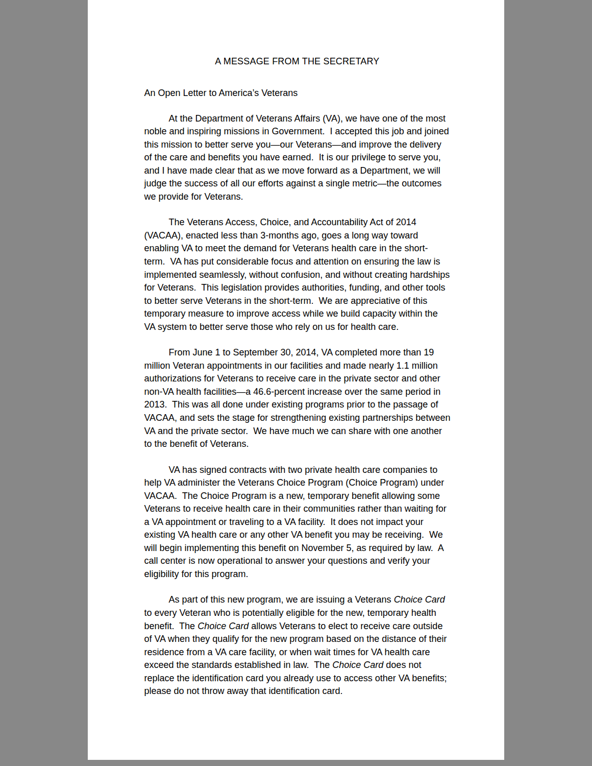A MESSAGE FROM THE SECRETARY
An Open Letter to America’s Veterans
At the Department of Veterans Affairs (VA), we have one of the most noble and inspiring missions in Government. I accepted this job and joined this mission to better serve you—our Veterans—and improve the delivery of the care and benefits you have earned. It is our privilege to serve you, and I have made clear that as we move forward as a Department, we will judge the success of all our efforts against a single metric—the outcomes we provide for Veterans.
The Veterans Access, Choice, and Accountability Act of 2014 (VACAA), enacted less than 3-months ago, goes a long way toward enabling VA to meet the demand for Veterans health care in the short-term. VA has put considerable focus and attention on ensuring the law is implemented seamlessly, without confusion, and without creating hardships for Veterans. This legislation provides authorities, funding, and other tools to better serve Veterans in the short-term. We are appreciative of this temporary measure to improve access while we build capacity within the VA system to better serve those who rely on us for health care.
From June 1 to September 30, 2014, VA completed more than 19 million Veteran appointments in our facilities and made nearly 1.1 million authorizations for Veterans to receive care in the private sector and other non-VA health facilities—a 46.6-percent increase over the same period in 2013. This was all done under existing programs prior to the passage of VACAA, and sets the stage for strengthening existing partnerships between VA and the private sector. We have much we can share with one another to the benefit of Veterans.
VA has signed contracts with two private health care companies to help VA administer the Veterans Choice Program (Choice Program) under VACAA. The Choice Program is a new, temporary benefit allowing some Veterans to receive health care in their communities rather than waiting for a VA appointment or traveling to a VA facility. It does not impact your existing VA health care or any other VA benefit you may be receiving. We will begin implementing this benefit on November 5, as required by law. A call center is now operational to answer your questions and verify your eligibility for this program.
As part of this new program, we are issuing a Veterans Choice Card to every Veteran who is potentially eligible for the new, temporary health benefit. The Choice Card allows Veterans to elect to receive care outside of VA when they qualify for the new program based on the distance of their residence from a VA care facility, or when wait times for VA health care exceed the standards established in law. The Choice Card does not replace the identification card you already use to access other VA benefits; please do not throw away that identification card.